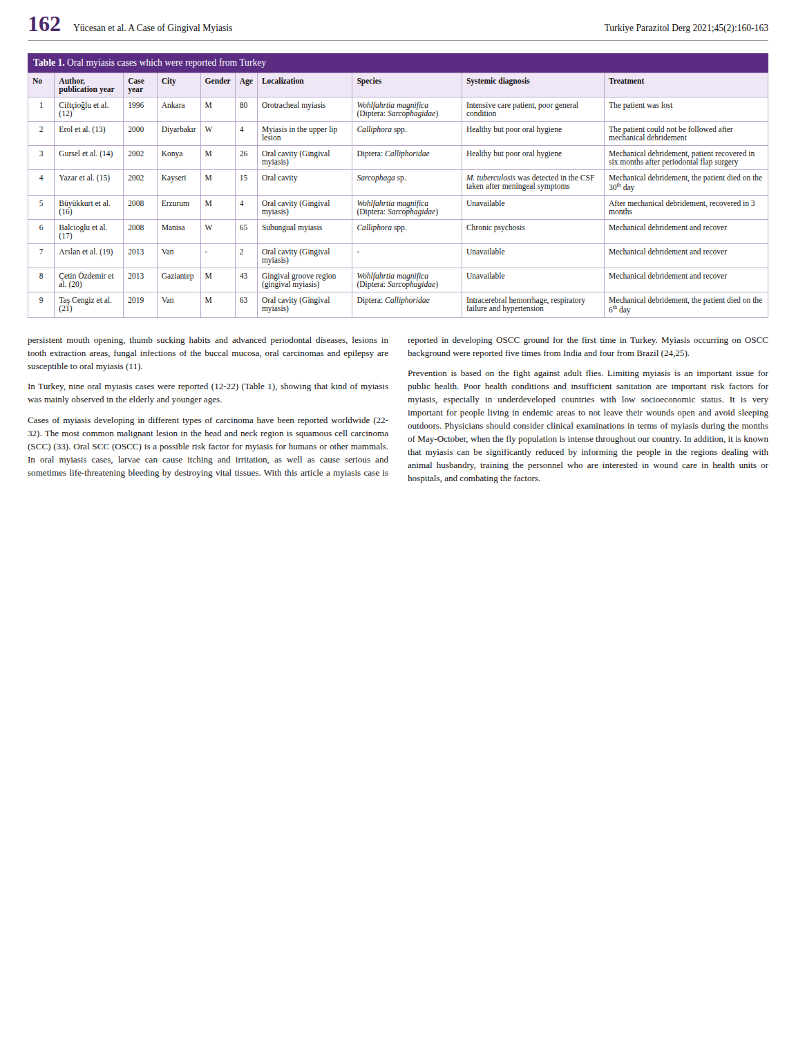162
Yücesan et al. A Case of Gingival Myiasis
Turkiye Parazitol Derg 2021;45(2):160-163
Table 1. Oral myiasis cases which were reported from Turkey
| No | Author, publication year | Case year | City | Gender | Age | Localization | Species | Systemic diagnosis | Treatment |
| --- | --- | --- | --- | --- | --- | --- | --- | --- | --- |
| 1 | Ciftçioğlu et al.(12) | 1996 | Ankara | M | 80 | Orotracheal myiasis | Wohlfahrtia magnifica (Diptera: Sarcophagidae ) | Intensive care patient, poor general condition | The patient was lost |
| 2 | Erol et al. (13) | 2000 | Diyarbakır | W | 4 | Myiasis in the upper lip lesion | Calliphora spp. | Healthy but poor oral hygiene | The patient could not be followed after mechanical debridement |
| 3 | Gursel et al. (14) | 2002 | Konya | M | 26 | Oral cavity (Gingival myiasis) | Diptera: Calliphoridae | Healthy but poor oral hygiene | Mechanical debridement, patient recovered in six months after periodontal flap surgery |
| 4 | Yazar et al. (15) | 2002 | Kayseri | M | 15 | Oral cavity | Sarcophaga sp. | M. tuberculosis was detected in the CSF taken after meningeal symptoms | Mechanical debridement, the patient died on the 30 th day |
| 5 | Büyükkurt et al. (16) | 2008 | Erzurum | M | 4 | Oral cavity (Gingival myiasis) | Wohlfahrtia magnifica (Diptera: Sarcophagidae ) | Unavailable | After mechanical debridement, recovered in 3 months |
| 6 | Balcioglu et al. (17) | 2008 | Manisa | W | 65 | Subungual myiasis | Calliphora spp. | Chronic psychosis | Mechanical debridement and recover |
| 7 | Arslan et al. (19) | 2013 | Van | - | 2 | Oral cavity (Gingival myiasis) | - | Unavailable | Mechanical debridement and recover |
| 8 | Çetin Özdemir et al. (20) | 2013 | Gaziantep | M | 43 | Gingival groove region (gingival myiasis) | Wohlfahrtia magnifica (Diptera: Sarcophagidae ) | Unavailable | Mechanical debridement and recover |
| 9 | Taş Cengiz et al. (21) | 2019 | Van | M | 63 | Oral cavity (Gingival myiasis) | Diptera: Calliphoridae | Intracerebral hemorrhage, respiratory failure and hypertension | Mechanical debridement, the patient died on the 6 th day |
persistent mouth opening, thumb sucking habits and advanced periodontal diseases, lesions in tooth extraction areas, fungal infections of the buccal mucosa, oral carcinomas and epilepsy are susceptible to oral myiasis (11).
In Turkey, nine oral myiasis cases were reported (12-22) (Table 1), showing that kind of myiasis was mainly observed in the elderly and younger ages.
Cases of myiasis developing in different types of carcinoma have been reported worldwide (22-32). The most common malignant lesion in the head and neck region is squamous cell carcinoma (SCC) (33). Oral SCC (OSCC) is a possible risk factor for myiasis for humans or other mammals. In oral myiasis cases, larvae can cause itching and irritation, as well as cause serious and sometimes life-threatening bleeding by destroying vital tissues. With this article a myiasis case is reported in developing OSCC ground for the first time in Turkey. Myiasis occurring on OSCC background were reported five times from India and four from Brazil (24,25).
Prevention is based on the fight against adult flies. Limiting myiasis is an important issue for public health. Poor health conditions and insufficient sanitation are important risk factors for myiasis, especially in underdeveloped countries with low socioeconomic status. It is very important for people living in endemic areas to not leave their wounds open and avoid sleeping outdoors. Physicians should consider clinical examinations in terms of myiasis during the months of May-October, when the fly population is intense throughout our country. In addition, it is known that myiasis can be significantly reduced by informing the people in the regions dealing with animal husbandry, training the personnel who are interested in wound care in health units or hospitals, and combating the factors.